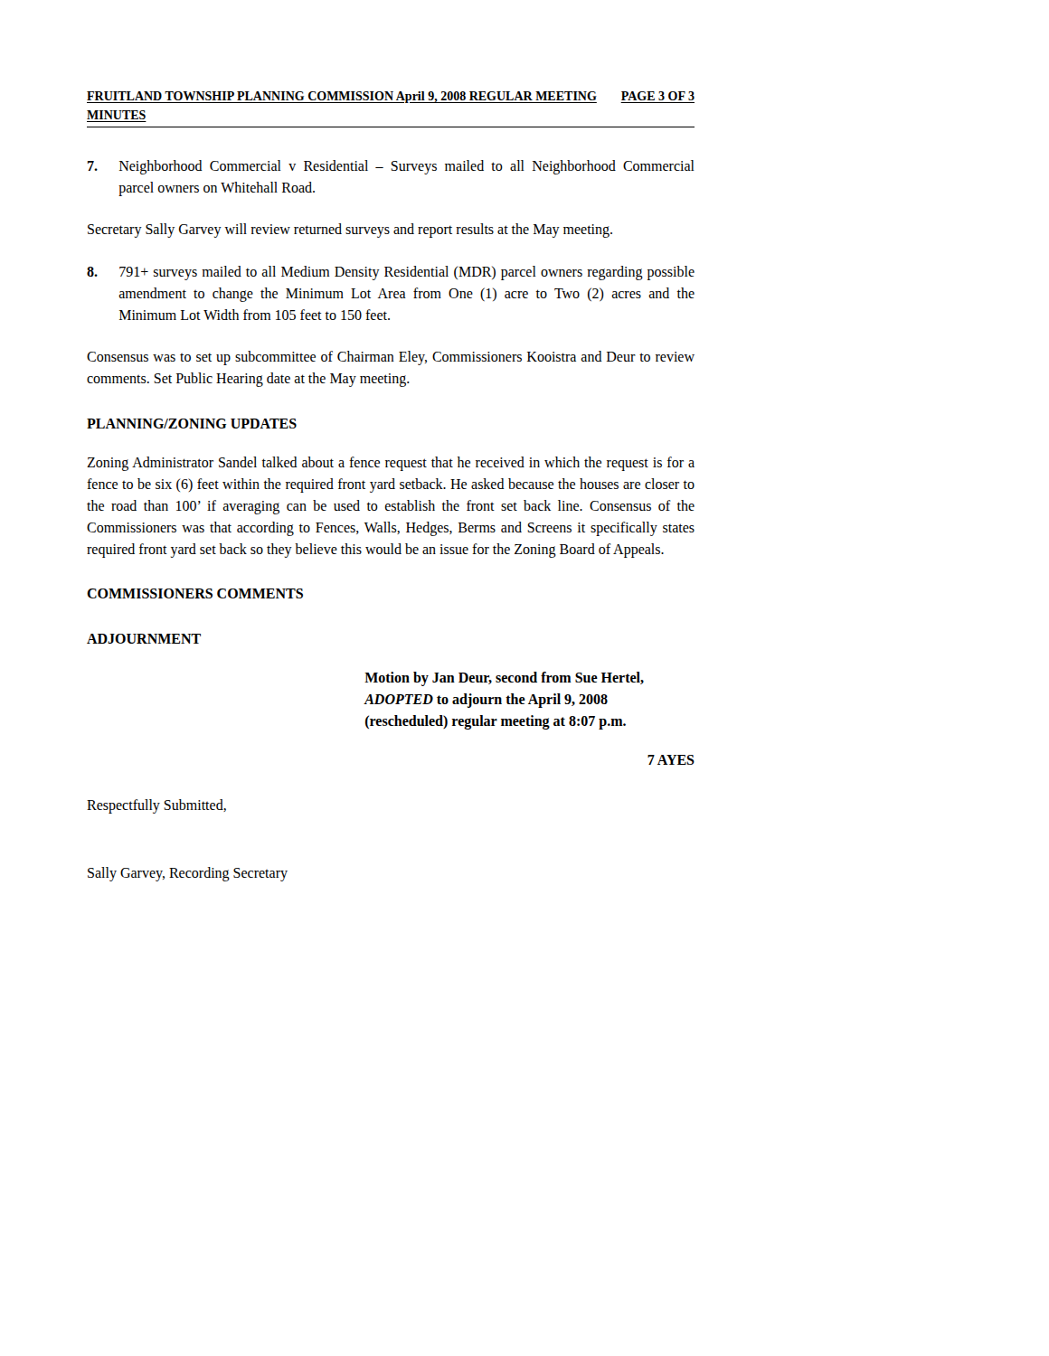FRUITLAND TOWNSHIP PLANNING COMMISSION April 9, 2008 REGULAR MEETING MINUTES PAGE 3 OF 3
7. Neighborhood Commercial v Residential – Surveys mailed to all Neighborhood Commercial parcel owners on Whitehall Road.
Secretary Sally Garvey will review returned surveys and report results at the May meeting.
8. 791+ surveys mailed to all Medium Density Residential (MDR) parcel owners regarding possible amendment to change the Minimum Lot Area from One (1) acre to Two (2) acres and the Minimum Lot Width from 105 feet to 150 feet.
Consensus was to set up subcommittee of Chairman Eley, Commissioners Kooistra and Deur to review comments. Set Public Hearing date at the May meeting.
Planning/Zoning Updates
Zoning Administrator Sandel talked about a fence request that he received in which the request is for a fence to be six (6) feet within the required front yard setback. He asked because the houses are closer to the road than 100’ if averaging can be used to establish the front set back line. Consensus of the Commissioners was that according to Fences, Walls, Hedges, Berms and Screens it specifically states required front yard set back so they believe this would be an issue for the Zoning Board of Appeals.
Commissioners Comments
Adjournment
Motion by Jan Deur, second from Sue Hertel,
ADOPTED to adjourn the April 9, 2008
(rescheduled) regular meeting at 8:07 p.m.
7 AYES
Respectfully Submitted,
Sally Garvey, Recording Secretary